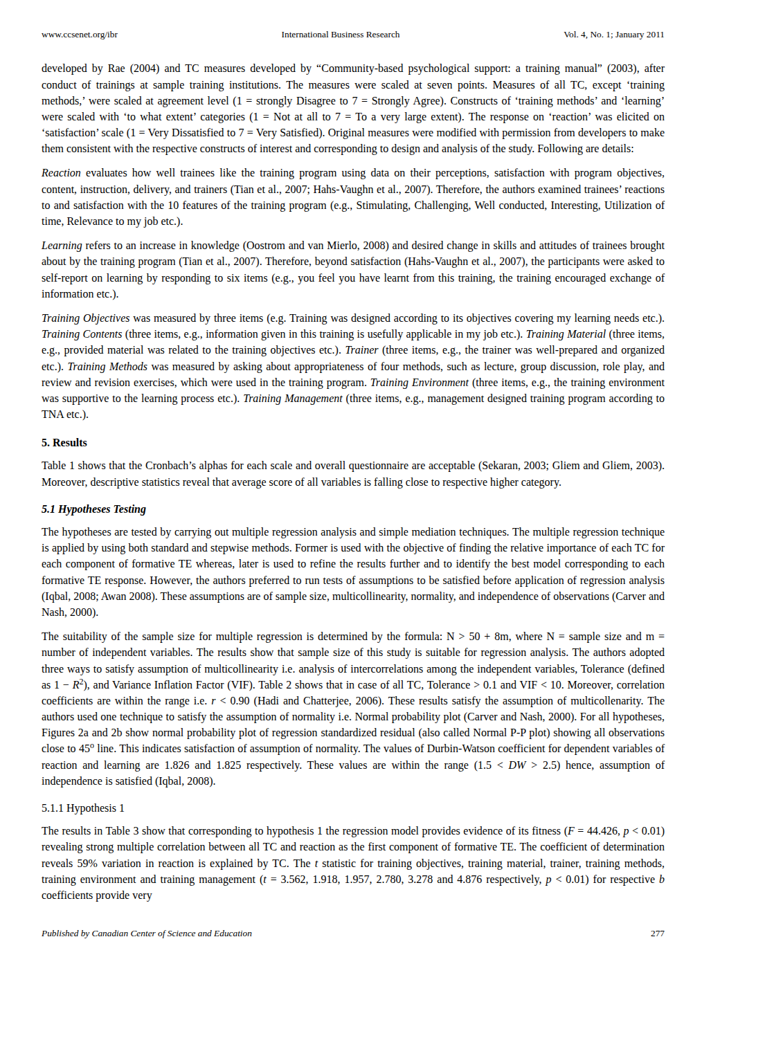www.ccsenet.org/ibr
International Business Research
Vol. 4, No. 1; January 2011
developed by Rae (2004) and TC measures developed by “Community-based psychological support: a training manual” (2003), after conduct of trainings at sample training institutions. The measures were scaled at seven points. Measures of all TC, except ‘training methods,’ were scaled at agreement level (1 = strongly Disagree to 7 = Strongly Agree). Constructs of ‘training methods’ and ‘learning’ were scaled with ‘to what extent’ categories (1 = Not at all to 7 = To a very large extent). The response on ‘reaction’ was elicited on ‘satisfaction’ scale (1 = Very Dissatisfied to 7 = Very Satisfied). Original measures were modified with permission from developers to make them consistent with the respective constructs of interest and corresponding to design and analysis of the study. Following are details:
Reaction evaluates how well trainees like the training program using data on their perceptions, satisfaction with program objectives, content, instruction, delivery, and trainers (Tian et al., 2007; Hahs-Vaughn et al., 2007). Therefore, the authors examined trainees’ reactions to and satisfaction with the 10 features of the training program (e.g., Stimulating, Challenging, Well conducted, Interesting, Utilization of time, Relevance to my job etc.).
Learning refers to an increase in knowledge (Oostrom and van Mierlo, 2008) and desired change in skills and attitudes of trainees brought about by the training program (Tian et al., 2007). Therefore, beyond satisfaction (Hahs-Vaughn et al., 2007), the participants were asked to self-report on learning by responding to six items (e.g., you feel you have learnt from this training, the training encouraged exchange of information etc.).
Training Objectives was measured by three items (e.g. Training was designed according to its objectives covering my learning needs etc.). Training Contents (three items, e.g., information given in this training is usefully applicable in my job etc.). Training Material (three items, e.g., provided material was related to the training objectives etc.). Trainer (three items, e.g., the trainer was well-prepared and organized etc.). Training Methods was measured by asking about appropriateness of four methods, such as lecture, group discussion, role play, and review and revision exercises, which were used in the training program. Training Environment (three items, e.g., the training environment was supportive to the learning process etc.). Training Management (three items, e.g., management designed training program according to TNA etc.).
5. Results
Table 1 shows that the Cronbach’s alphas for each scale and overall questionnaire are acceptable (Sekaran, 2003; Gliem and Gliem, 2003). Moreover, descriptive statistics reveal that average score of all variables is falling close to respective higher category.
5.1 Hypotheses Testing
The hypotheses are tested by carrying out multiple regression analysis and simple mediation techniques. The multiple regression technique is applied by using both standard and stepwise methods. Former is used with the objective of finding the relative importance of each TC for each component of formative TE whereas, later is used to refine the results further and to identify the best model corresponding to each formative TE response. However, the authors preferred to run tests of assumptions to be satisfied before application of regression analysis (Iqbal, 2008; Awan 2008). These assumptions are of sample size, multicollinearity, normality, and independence of observations (Carver and Nash, 2000).
The suitability of the sample size for multiple regression is determined by the formula: N > 50 + 8m, where N = sample size and m = number of independent variables. The results show that sample size of this study is suitable for regression analysis. The authors adopted three ways to satisfy assumption of multicollinearity i.e. analysis of intercorrelations among the independent variables, Tolerance (defined as 1 − R2), and Variance Inflation Factor (VIF). Table 2 shows that in case of all TC, Tolerance > 0.1 and VIF < 10. Moreover, correlation coefficients are within the range i.e. r < 0.90 (Hadi and Chatterjee, 2006). These results satisfy the assumption of multicollenarity. The authors used one technique to satisfy the assumption of normality i.e. Normal probability plot (Carver and Nash, 2000). For all hypotheses, Figures 2a and 2b show normal probability plot of regression standardized residual (also called Normal P-P plot) showing all observations close to 45o line. This indicates satisfaction of assumption of normality. The values of Durbin-Watson coefficient for dependent variables of reaction and learning are 1.826 and 1.825 respectively. These values are within the range (1.5 < DW > 2.5) hence, assumption of independence is satisfied (Iqbal, 2008).
5.1.1 Hypothesis 1
The results in Table 3 show that corresponding to hypothesis 1 the regression model provides evidence of its fitness (F = 44.426, p < 0.01) revealing strong multiple correlation between all TC and reaction as the first component of formative TE. The coefficient of determination reveals 59% variation in reaction is explained by TC. The t statistic for training objectives, training material, trainer, training methods, training environment and training management (t = 3.562, 1.918, 1.957, 2.780, 3.278 and 4.876 respectively, p < 0.01) for respective b coefficients provide very
Published by Canadian Center of Science and Education
277